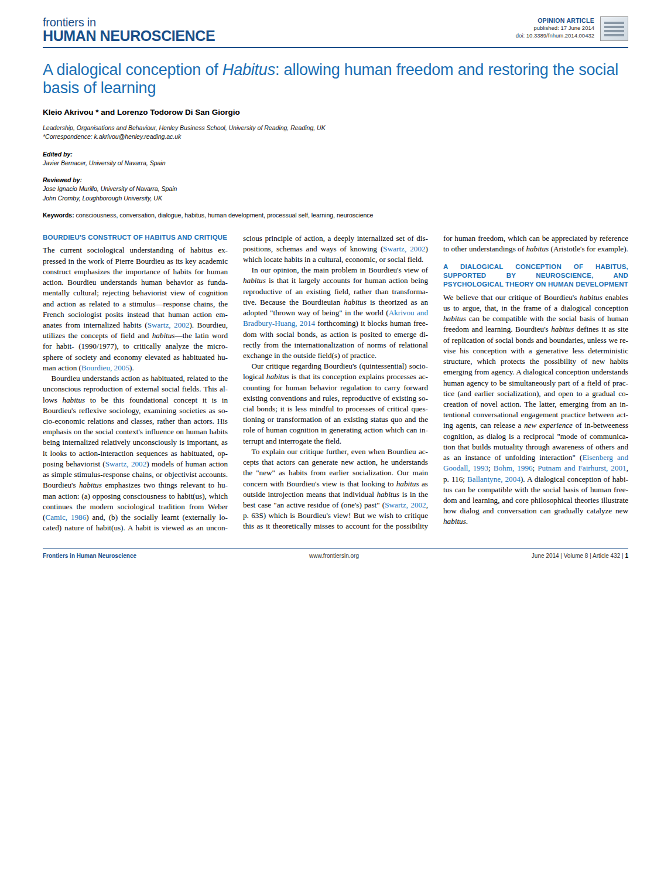frontiers in HUMAN NEUROSCIENCE
OPINION ARTICLE
published: 17 June 2014
doi: 10.3389/fnhum.2014.00432
A dialogical conception of Habitus: allowing human freedom and restoring the social basis of learning
Kleio Akrivou * and Lorenzo Todorow Di San Giorgio
Leadership, Organisations and Behaviour, Henley Business School, University of Reading, Reading, UK *Correspondence: k.akrivou@henley.reading.ac.uk
Edited by: Javier Bernacer, University of Navarra, Spain
Reviewed by: Jose Ignacio Murillo, University of Navarra, Spain
John Cromby, Loughborough University, UK
Keywords: consciousness, conversation, dialogue, habitus, human development, processual self, learning, neuroscience
BOURDIEU'S CONSTRUCT OF HABITUS AND CRITIQUE
The current sociological understanding of habitus expressed in the work of Pierre Bourdieu as its key academic construct emphasizes the importance of habits for human action. Bourdieu understands human behavior as fundamentally cultural; rejecting behaviorist view of cognition and action as related to a stimulus—response chains, the French sociologist posits instead that human action emanates from internalized habits (Swartz, 2002). Bourdieu, utilizes the concepts of field and habitus—the latin word for habit- (1990/1977), to critically analyze the microsphere of society and economy elevated as habituated human action (Bourdieu, 2005).
Bourdieu understands action as habituated, related to the unconscious reproduction of external social fields. This allows habitus to be this foundational concept it is in Bourdieu's reflexive sociology, examining societies as socio-economic relations and classes, rather than actors. His emphasis on the social context's influence on human habits being internalized relatively unconsciously is important, as it looks to action-interaction sequences as habituated, opposing behaviorist (Swartz, 2002) models of human action as simple stimulus-response chains, or objectivist accounts. Bourdieu's habitus emphasizes two things relevant to human action: (a) opposing consciousness to habit(us), which continues the modern sociological tradition from Weber (Camic, 1986) and, (b) the socially learnt (externally located) nature of habit(us). A habit is viewed as an unconscious principle of action, a deeply internalized set of dispositions, schemas and ways of knowing (Swartz, 2002) which locate habits in a cultural, economic, or social field.
In our opinion, the main problem in Bourdieu's view of habitus is that it largely accounts for human action being reproductive of an existing field, rather than transformative. Because the Bourdieuian habitus is theorized as an adopted "thrown way of being" in the world (Akrivou and Bradbury-Huang, 2014 forthcoming) it blocks human freedom with social bonds, as action is posited to emerge directly from the internationalization of norms of relational exchange in the outside field(s) of practice.
Our critique regarding Bourdieu's (quintessential) sociological habitus is that its conception explains processes accounting for human behavior regulation to carry forward existing conventions and rules, reproductive of existing social bonds; it is less mindful to processes of critical questioning or transformation of an existing status quo and the role of human cognition in generating action which can interrupt and interrogate the field.
To explain our critique further, even when Bourdieu accepts that actors can generate new action, he understands the "new" as habits from earlier socialization. Our main concern with Bourdieu's view is that looking to habitus as outside introjection means that individual habitus is in the best case "an active residue of (one's) past" (Swartz, 2002, p. 63S) which is Bourdieu's view! But we wish to critique this as it theoretically misses to account for the possibility for human freedom, which can be appreciated by reference to other understandings of habitus (Aristotle's for example).
A DIALOGICAL CONCEPTION OF HABITUS, SUPPORTED BY NEUROSCIENCE, AND PSYCHOLOGICAL THEORY ON HUMAN DEVELOPMENT
We believe that our critique of Bourdieu's habitus enables us to argue, that, in the frame of a dialogical conception habitus can be compatible with the social basis of human freedom and learning. Bourdieu's habitus defines it as site of replication of social bonds and boundaries, unless we revise his conception with a generative less deterministic structure, which protects the possibility of new habits emerging from agency. A dialogical conception understands human agency to be simultaneously part of a field of practice (and earlier socialization), and open to a gradual co-creation of novel action. The latter, emerging from an intentional conversational engagement practice between acting agents, can release a new experience of in-betweeness cognition, as dialog is a reciprocal "mode of communication that builds mutuality through awareness of others and as an instance of unfolding interaction" (Eisenberg and Goodall, 1993; Bohm, 1996; Putnam and Fairhurst, 2001, p. 116; Ballantyne, 2004). A dialogical conception of habitus can be compatible with the social basis of human freedom and learning, and core philosophical theories illustrate how dialog and conversation can gradually catalyze new habitus.
Frontiers in Human Neuroscience
www.frontiersin.org
June 2014 | Volume 8 | Article 432 | 1